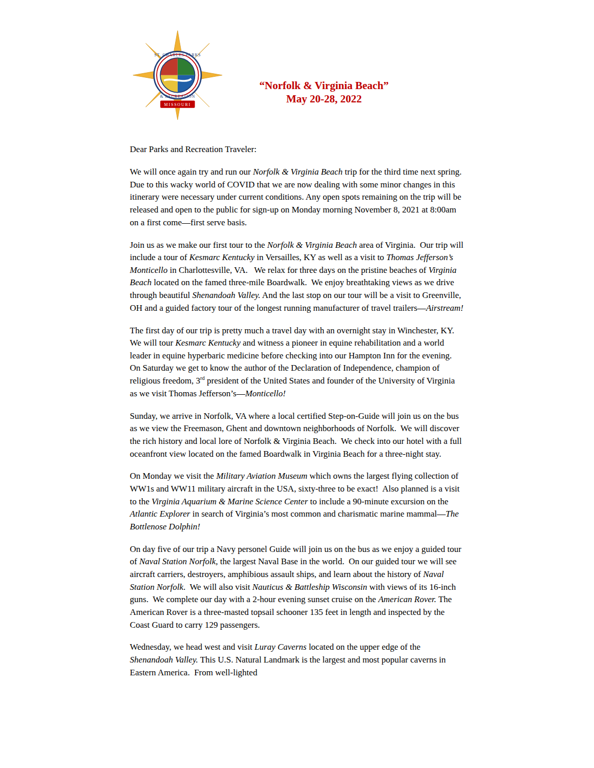ST. CHARLES PARKS & RECREATION MISSOURI
“Norfolk & Virginia Beach”
May 20-28, 2022
Dear Parks and Recreation Traveler:
We will once again try and run our Norfolk & Virginia Beach trip for the third time next spring. Due to this wacky world of COVID that we are now dealing with some minor changes in this itinerary were necessary under current conditions. Any open spots remaining on the trip will be released and open to the public for sign-up on Monday morning November 8, 2021 at 8:00am on a first come—first serve basis.
Join us as we make our first tour to the Norfolk & Virginia Beach area of Virginia. Our trip will include a tour of Kesmarc Kentucky in Versailles, KY as well as a visit to Thomas Jefferson’s Monticello in Charlottesville, VA. We relax for three days on the pristine beaches of Virginia Beach located on the famed three-mile Boardwalk. We enjoy breathtaking views as we drive through beautiful Shenandoah Valley. And the last stop on our tour will be a visit to Greenville, OH and a guided factory tour of the longest running manufacturer of travel trailers—Airstream!
The first day of our trip is pretty much a travel day with an overnight stay in Winchester, KY. We will tour Kesmarc Kentucky and witness a pioneer in equine rehabilitation and a world leader in equine hyperbaric medicine before checking into our Hampton Inn for the evening. On Saturday we get to know the author of the Declaration of Independence, champion of religious freedom, 3rd president of the United States and founder of the University of Virginia as we visit Thomas Jefferson’s—Monticello!
Sunday, we arrive in Norfolk, VA where a local certified Step-on-Guide will join us on the bus as we view the Freemason, Ghent and downtown neighborhoods of Norfolk. We will discover the rich history and local lore of Norfolk & Virginia Beach. We check into our hotel with a full oceanfront view located on the famed Boardwalk in Virginia Beach for a three-night stay.
On Monday we visit the Military Aviation Museum which owns the largest flying collection of WW1s and WW11 military aircraft in the USA, sixty-three to be exact! Also planned is a visit to the Virginia Aquarium & Marine Science Center to include a 90-minute excursion on the Atlantic Explorer in search of Virginia’s most common and charismatic marine mammal—The Bottlenose Dolphin!
On day five of our trip a Navy personel Guide will join us on the bus as we enjoy a guided tour of Naval Station Norfolk, the largest Naval Base in the world. On our guided tour we will see aircraft carriers, destroyers, amphibious assault ships, and learn about the history of Naval Station Norfolk. We will also visit Nauticus & Battleship Wisconsin with views of its 16-inch guns. We complete our day with a 2-hour evening sunset cruise on the American Rover. The American Rover is a three-masted topsail schooner 135 feet in length and inspected by the Coast Guard to carry 129 passengers.
Wednesday, we head west and visit Luray Caverns located on the upper edge of the Shenandoah Valley. This U.S. Natural Landmark is the largest and most popular caverns in Eastern America. From well-lighted